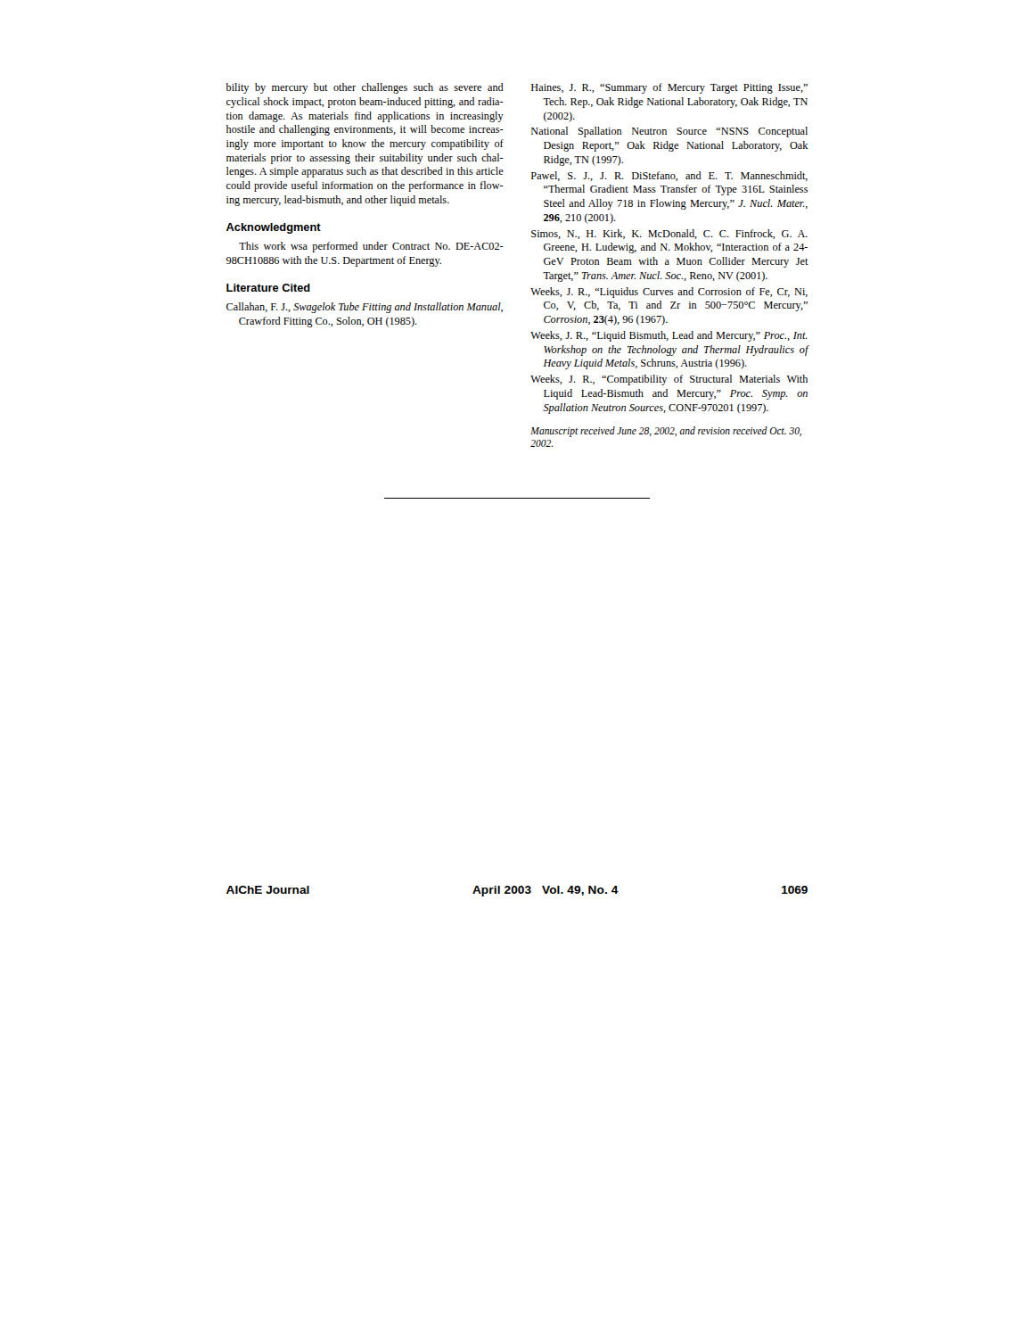bility by mercury but other challenges such as severe and cyclical shock impact, proton beam-induced pitting, and radiation damage. As materials find applications in increasingly hostile and challenging environments, it will become increasingly more important to know the mercury compatibility of materials prior to assessing their suitability under such challenges. A simple apparatus such as that described in this article could provide useful information on the performance in flowing mercury, lead-bismuth, and other liquid metals.
Acknowledgment
This work wsa performed under Contract No. DE-AC02-98CH10886 with the U.S. Department of Energy.
Literature Cited
Callahan, F. J., Swagelok Tube Fitting and Installation Manual, Crawford Fitting Co., Solon, OH (1985).
Haines, J. R., “Summary of Mercury Target Pitting Issue,” Tech. Rep., Oak Ridge National Laboratory, Oak Ridge, TN (2002).
National Spallation Neutron Source “NSNS Conceptual Design Report,” Oak Ridge National Laboratory, Oak Ridge, TN (1997).
Pawel, S. J., J. R. DiStefano, and E. T. Manneschmidt, “Thermal Gradient Mass Transfer of Type 316L Stainless Steel and Alloy 718 in Flowing Mercury,” J. Nucl. Mater., 296, 210 (2001).
Simos, N., H. Kirk, K. McDonald, C. C. Finfrock, G. A. Greene, H. Ludewig, and N. Mokhov, “Interaction of a 24-GeV Proton Beam with a Muon Collider Mercury Jet Target,” Trans. Amer. Nucl. Soc., Reno, NV (2001).
Weeks, J. R., “Liquidus Curves and Corrosion of Fe, Cr, Ni, Co, V, Cb, Ta, Ti and Zr in 500−750°C Mercury,” Corrosion, 23(4), 96 (1967).
Weeks, J. R., “Liquid Bismuth, Lead and Mercury,” Proc., Int. Workshop on the Technology and Thermal Hydraulics of Heavy Liquid Metals, Schruns, Austria (1996).
Weeks, J. R., “Compatibility of Structural Materials With Liquid Lead-Bismuth and Mercury,” Proc. Symp. on Spallation Neutron Sources, CONF-970201 (1997).
Manuscript received June 28, 2002, and revision received Oct. 30, 2002.
AIChE Journal April 2003 Vol. 49, No. 4 1069